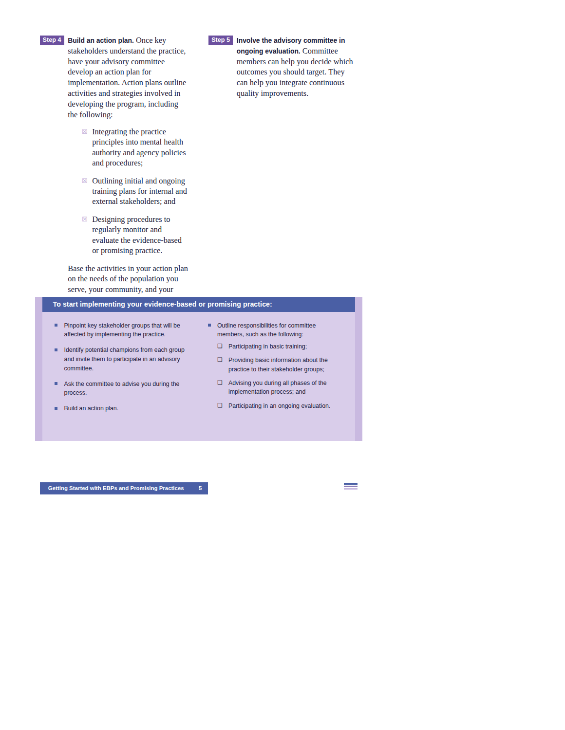Step 4
Build an action plan. Once key stakeholders understand the practice, have your advisory committee develop an action plan for implementation. Action plans outline activities and strategies involved in developing the program, including the following:
Integrating the practice principles into mental health authority and agency policies and procedures;
Outlining initial and ongoing training plans for internal and external stakeholders; and
Designing procedures to regularly monitor and evaluate the evidence-based or promising practice.
Base the activities in your action plan on the needs of the population you serve, your community, and your organization.
Step 5
Involve the advisory committee in ongoing evaluation. Committee members can help you decide which outcomes you should target. They can help you integrate continuous quality improvements.
To start implementing your evidence-based or promising practice:
Pinpoint key stakeholder groups that will be affected by implementing the practice.
Identify potential champions from each group and invite them to participate in an advisory committee.
Ask the committee to advise you during the process.
Build an action plan.
Outline responsibilities for committee members, such as the following:
Participating in basic training;
Providing basic information about the practice to their stakeholder groups;
Advising you during all phases of the implementation process; and
Participating in an ongoing evaluation.
Getting Started with EBPs and Promising Practices
5